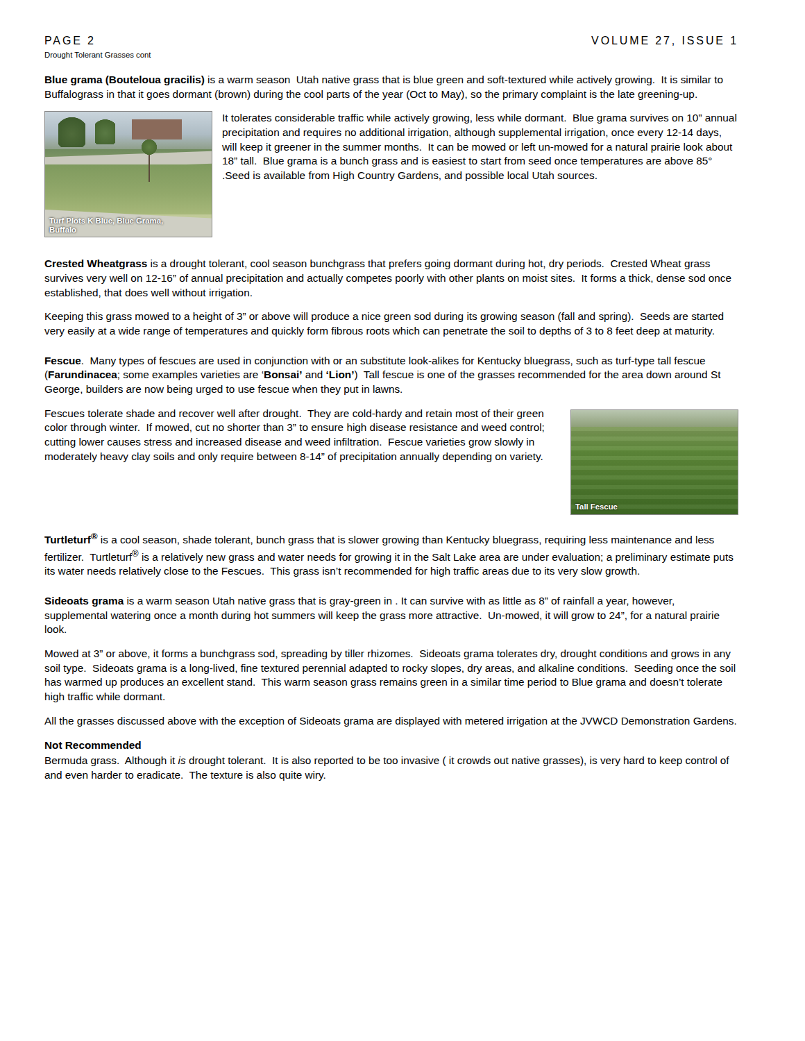PAGE 2 VOLUME 27, ISSUE 1
Drought Tolerant Grasses cont
Blue grama (Bouteloua gracilis)
is a warm season Utah native grass that is blue green and soft-textured while actively growing. It is similar to Buffalograss in that it goes dormant (brown) during the cool parts of the year (Oct to May), so the primary complaint is the late greening-up.
Turf Plots K Blue, Blue Grama,
Buffalo
It tolerates considerable traffic while actively growing, less while dormant. Blue grama survives on 10” annual precipitation and requires no additional irrigation, although supplemental irrigation, once every 12-14 days, will keep it greener in the summer months. It can be mowed or left un-mowed for a natural prairie look about 18” tall. Blue grama is a bunch grass and is easiest to start from seed once temperatures are above 85° .Seed is available from High Country Gardens, and possible local Utah sources.
Crested Wheatgrass
is a drought tolerant, cool season bunchgrass that prefers going dormant during hot, dry periods. Crested Wheat grass survives very well on 12-16” of annual precipitation and actually competes poorly with other plants on moist sites. It forms a thick, dense sod once established, that does well without irrigation.
Keeping this grass mowed to a height of 3” or above will produce a nice green sod during its growing season (fall and spring). Seeds are started very easily at a wide range of temperatures and quickly form fibrous roots which can penetrate the soil to depths of 3 to 8 feet deep at maturity.
Fescue
. Many types of fescues are used in conjunction with or an substitute look-alikes for Kentucky bluegrass, such as turf-type tall fescue (Farundinacea; some examples varieties are ‘Bonsai’ and ‘Lion’) Tall fescue is one of the grasses recommended for the area down around St George, builders are now being urged to use fescue when they put in lawns.
Tall Fescue
Fescues tolerate shade and recover well after drought. They are cold-hardy and retain most of their green color through winter. If mowed, cut no shorter than 3” to ensure high disease resistance and weed control; cutting lower causes stress and increased disease and weed infiltration. Fescue varieties grow slowly in moderately heavy clay soils and only require between 8-14” of precipitation annually depending on variety.
Turtleturf®
is a cool season, shade tolerant, bunch grass that is slower growing than Kentucky bluegrass, requiring less maintenance and less fertilizer. Turtleturf® is a relatively new grass and water needs for growing it in the Salt Lake area are under evaluation; a preliminary estimate puts its water needs relatively close to the Fescues. This grass isn’t recommended for high traffic areas due to its very slow growth.
Sideoats grama
is a warm season Utah native grass that is gray-green in . It can survive with as little as 8” of rainfall a year, however, supplemental watering once a month during hot summers will keep the grass more attractive. Un-mowed, it will grow to 24”, for a natural prairie look.
Mowed at 3” or above, it forms a bunchgrass sod, spreading by tiller rhizomes. Sideoats grama tolerates dry, drought conditions and grows in any soil type. Sideoats grama is a long-lived, fine textured perennial adapted to rocky slopes, dry areas, and alkaline conditions. Seeding once the soil has warmed up produces an excellent stand. This warm season grass remains green in a similar time period to Blue grama and doesn’t tolerate high traffic while dormant.
All the grasses discussed above with the exception of Sideoats grama are displayed with metered irrigation at the JVWCD Demonstration Gardens.
Not Recommended
Bermuda grass. Although it is drought tolerant. It is also reported to be too invasive ( it crowds out native grasses), is very hard to keep control of and even harder to eradicate. The texture is also quite wiry.